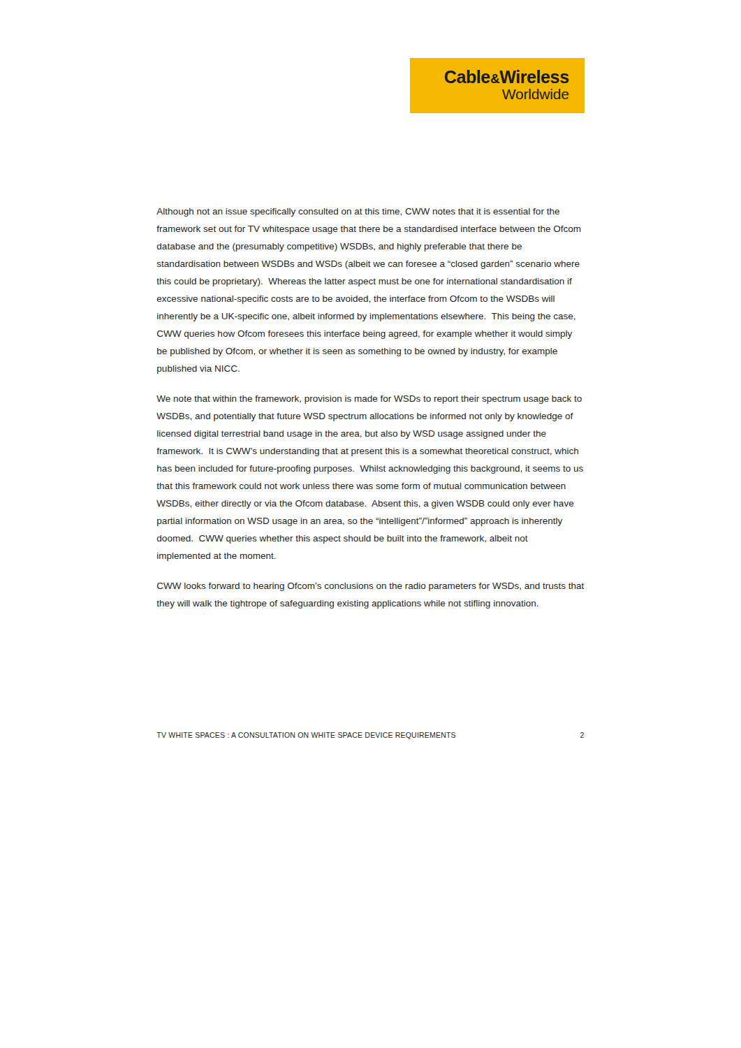Cable&Wireless
Worldwide
Although not an issue specifically consulted on at this time, CWW notes that it is essential for the framework set out for TV whitespace usage that there be a standardised interface between the Ofcom database and the (presumably competitive) WSDBs, and highly preferable that there be standardisation between WSDBs and WSDs (albeit we can foresee a “closed garden” scenario where this could be proprietary). Whereas the latter aspect must be one for international standardisation if excessive national-specific costs are to be avoided, the interface from Ofcom to the WSDBs will inherently be a UK-specific one, albeit informed by implementations elsewhere. This being the case, CWW queries how Ofcom foresees this interface being agreed, for example whether it would simply be published by Ofcom, or whether it is seen as something to be owned by industry, for example published via NICC.
We note that within the framework, provision is made for WSDs to report their spectrum usage back to WSDBs, and potentially that future WSD spectrum allocations be informed not only by knowledge of licensed digital terrestrial band usage in the area, but also by WSD usage assigned under the framework. It is CWW’s understanding that at present this is a somewhat theoretical construct, which has been included for future-proofing purposes. Whilst acknowledging this background, it seems to us that this framework could not work unless there was some form of mutual communication between WSDBs, either directly or via the Ofcom database. Absent this, a given WSDB could only ever have partial information on WSD usage in an area, so the “intelligent”/”informed” approach is inherently doomed. CWW queries whether this aspect should be built into the framework, albeit not implemented at the moment.
CWW looks forward to hearing Ofcom’s conclusions on the radio parameters for WSDs, and trusts that they will walk the tightrope of safeguarding existing applications while not stifling innovation.
TV White Spaces : A Consultation on White Space Device Requirements
2